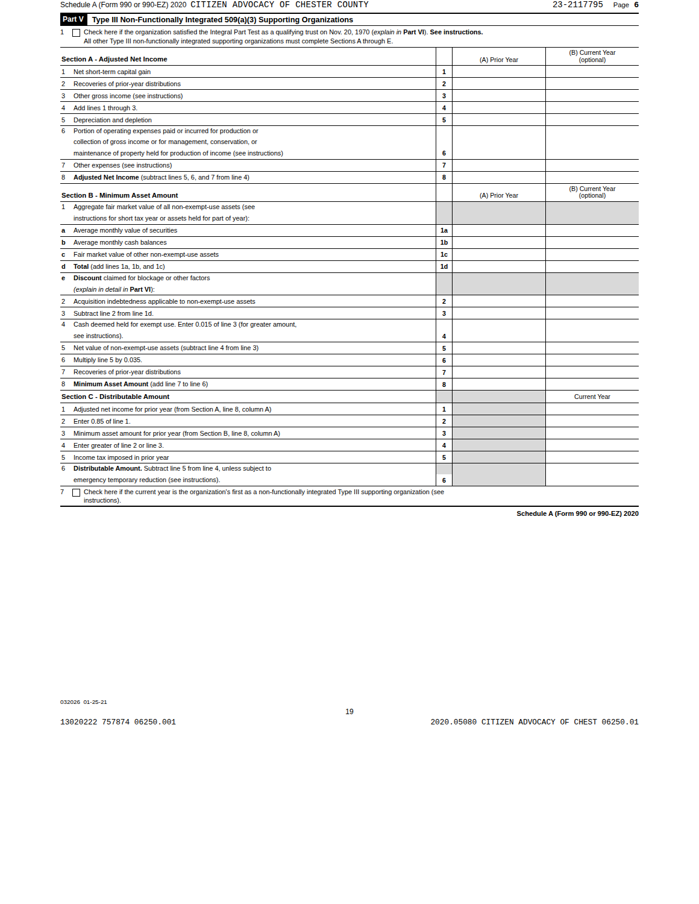Schedule A (Form 990 or 990-EZ) 2020 CITIZEN ADVOCACY OF CHESTER COUNTY
23-2117795 Page 6
Part V
Type III Non-Functionally Integrated 509(a)(3) Supporting Organizations
1
Check here if the organization satisfied the Integral Part Test as a qualifying trust on Nov. 20, 1970 (explain in Part VI). See instructions.
All other Type III non-functionally integrated supporting organizations must complete Sections A through E.
| Section A - Adjusted Net Income | | (A) Prior Year | (B) Current Year (optional) |
| 1 | Net short-term capital gain | 1 | | |
| 2 | Recoveries of prior-year distributions | 2 | | |
| 3 | Other gross income (see instructions) | 3 | | |
| 4 | Add lines 1 through 3. | 4 | | |
| 5 | Depreciation and depletion | 5 | | |
| 6 | Portion of operating expenses paid or incurred for production or | | | |
| | collection of gross income or for management, conservation, or | | | |
| | maintenance of property held for production of income (see instructions) | 6 | | |
| 7 | Other expenses (see instructions) | 7 | | |
| 8 | Adjusted Net Income (subtract lines 5, 6, and 7 from line 4) | 8 | | |
| Section B - Minimum Asset Amount | | (A) Prior Year | (B) Current Year (optional) |
| 1 | Aggregate fair market value of all non-exempt-use assets (see | | | |
| | instructions for short tax year or assets held for part of year): | | | |
| a | Average monthly value of securities | 1a | | |
| b | Average monthly cash balances | 1b | | |
| c | Fair market value of other non-exempt-use assets | 1c | | |
| d | Total (add lines 1a, 1b, and 1c) | 1d | | |
| e | Discount claimed for blockage or other factors | | | |
| | (explain in detail in Part VI ): | | | |
| 2 | Acquisition indebtedness applicable to non-exempt-use assets | 2 | | |
| 3 | Subtract line 2 from line 1d. | 3 | | |
| 4 | Cash deemed held for exempt use. Enter 0.015 of line 3 (for greater amount, | | | |
| | see instructions). | 4 | | |
| 5 | Net value of non-exempt-use assets (subtract line 4 from line 3) | 5 | | |
| 6 | Multiply line 5 by 0.035. | 6 | | |
| 7 | Recoveries of prior-year distributions | 7 | | |
| 8 | Minimum Asset Amount (add line 7 to line 6) | 8 | | |
| Section C - Distributable Amount | | | Current Year |
| 1 | Adjusted net income for prior year (from Section A, line 8, column A) | 1 | | |
| 2 | Enter 0.85 of line 1. | 2 | | |
| 3 | Minimum asset amount for prior year (from Section B, line 8, column A) | 3 | | |
| 4 | Enter greater of line 2 or line 3. | 4 | | |
| 5 | Income tax imposed in prior year | 5 | | |
| 6 | Distributable Amount. Subtract line 5 from line 4, unless subject to | | | |
| | emergency temporary reduction (see instructions). | 6 | | |
7
Check here if the current year is the organization's first as a non-functionally integrated Type III supporting organization (see
instructions).
Schedule A (Form 990 or 990-EZ) 2020
032026 01-25-21
19
13020222 757874 06250.001
2020.05080 CITIZEN ADVOCACY OF CHEST 06250.01